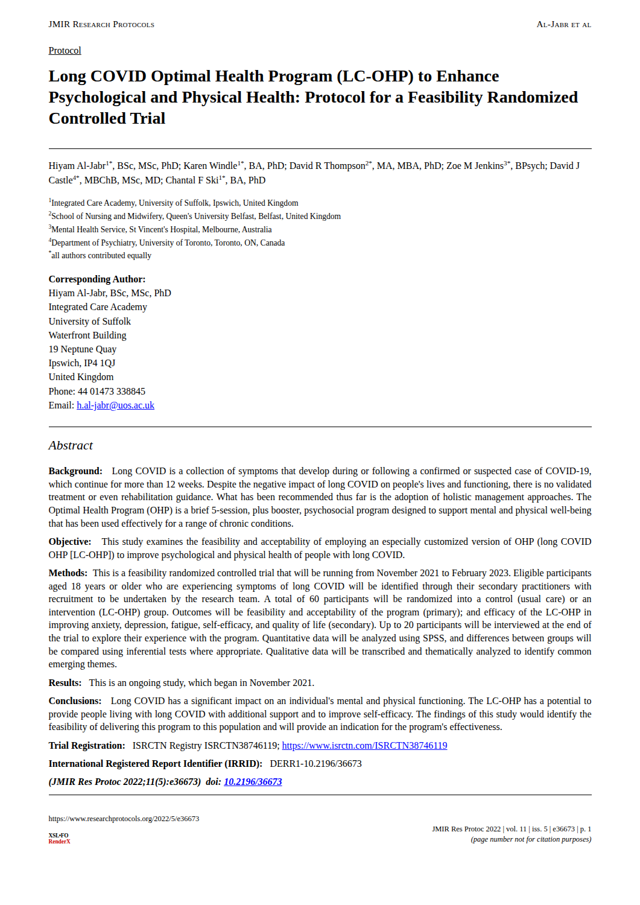JMIR Research Protocols Al-Jabr et al
Protocol
Long COVID Optimal Health Program (LC-OHP) to Enhance Psychological and Physical Health: Protocol for a Feasibility Randomized Controlled Trial
Hiyam Al-Jabr1*, BSc, MSc, PhD; Karen Windle1*, BA, PhD; David R Thompson2*, MA, MBA, PhD; Zoe M Jenkins3*, BPsych; David J Castle4*, MBChB, MSc, MD; Chantal F Ski1*, BA, PhD
1Integrated Care Academy, University of Suffolk, Ipswich, United Kingdom
2School of Nursing and Midwifery, Queen's University Belfast, Belfast, United Kingdom
3Mental Health Service, St Vincent's Hospital, Melbourne, Australia
4Department of Psychiatry, University of Toronto, Toronto, ON, Canada
*all authors contributed equally
Corresponding Author:
Hiyam Al-Jabr, BSc, MSc, PhD
Integrated Care Academy
University of Suffolk
Waterfront Building
19 Neptune Quay
Ipswich, IP4 1QJ
United Kingdom
Phone: 44 01473 338845
Email: h.al-jabr@uos.ac.uk
Abstract
Background: Long COVID is a collection of symptoms that develop during or following a confirmed or suspected case of COVID-19, which continue for more than 12 weeks. Despite the negative impact of long COVID on people's lives and functioning, there is no validated treatment or even rehabilitation guidance. What has been recommended thus far is the adoption of holistic management approaches. The Optimal Health Program (OHP) is a brief 5-session, plus booster, psychosocial program designed to support mental and physical well-being that has been used effectively for a range of chronic conditions.
Objective: This study examines the feasibility and acceptability of employing an especially customized version of OHP (long COVID OHP [LC-OHP]) to improve psychological and physical health of people with long COVID.
Methods: This is a feasibility randomized controlled trial that will be running from November 2021 to February 2023. Eligible participants aged 18 years or older who are experiencing symptoms of long COVID will be identified through their secondary practitioners with recruitment to be undertaken by the research team. A total of 60 participants will be randomized into a control (usual care) or an intervention (LC-OHP) group. Outcomes will be feasibility and acceptability of the program (primary); and efficacy of the LC-OHP in improving anxiety, depression, fatigue, self-efficacy, and quality of life (secondary). Up to 20 participants will be interviewed at the end of the trial to explore their experience with the program. Quantitative data will be analyzed using SPSS, and differences between groups will be compared using inferential tests where appropriate. Qualitative data will be transcribed and thematically analyzed to identify common emerging themes.
Results: This is an ongoing study, which began in November 2021.
Conclusions: Long COVID has a significant impact on an individual's mental and physical functioning. The LC-OHP has a potential to provide people living with long COVID with additional support and to improve self-efficacy. The findings of this study would identify the feasibility of delivering this program to this population and will provide an indication for the program's effectiveness.
Trial Registration: ISRCTN Registry ISRCTN38746119; https://www.isrctn.com/ISRCTN38746119
International Registered Report Identifier (IRRID): DERR1-10.2196/36673
(JMIR Res Protoc 2022;11(5):e36673) doi: 10.2196/36673
https://www.researchprotocols.org/2022/5/e36673
XSL•FO
RenderX
JMIR Res Protoc 2022 | vol. 11 | iss. 5 | e36673 | p. 1
(page number not for citation purposes)